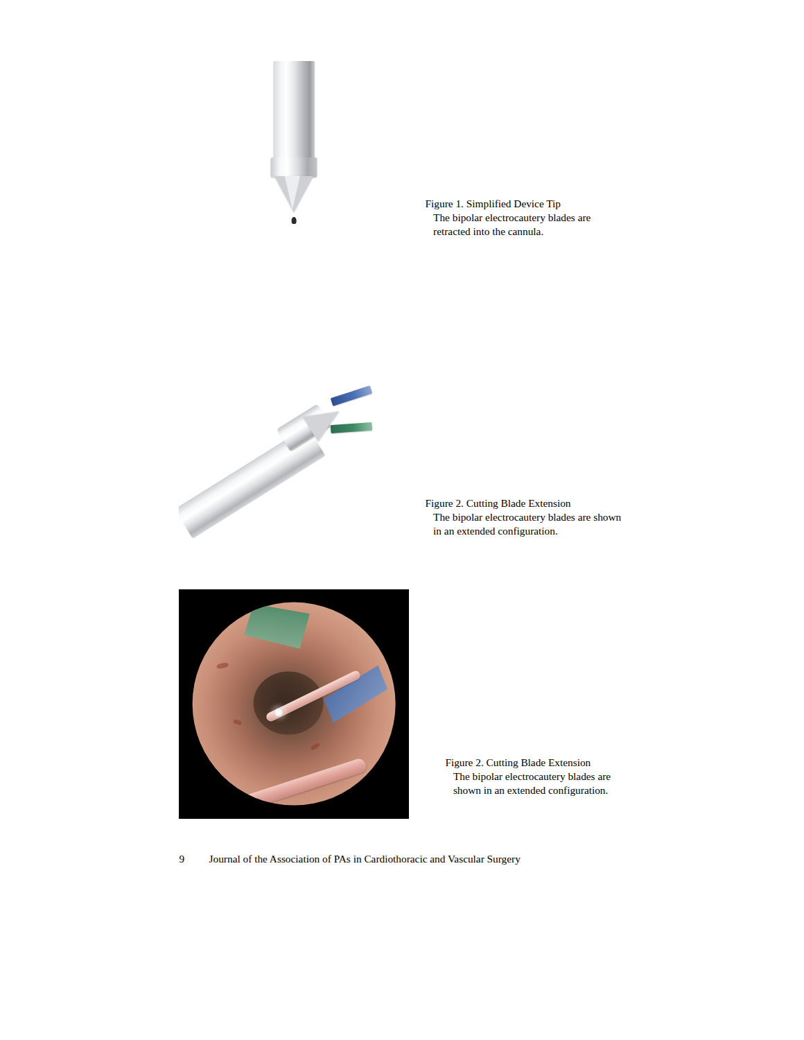Figure 1. Simplified Device Tip The bipolar electrocautery blades are retracted into the cannula.
Figure 2. Cutting Blade Extension The bipolar electrocautery blades are shown in an extended configuration.
Figure 2. Cutting Blade Extension The bipolar electrocautery blades are shown in an extended configuration.
9 Journal of the Association of PAs in Cardiothoracic and Vascular Surgery